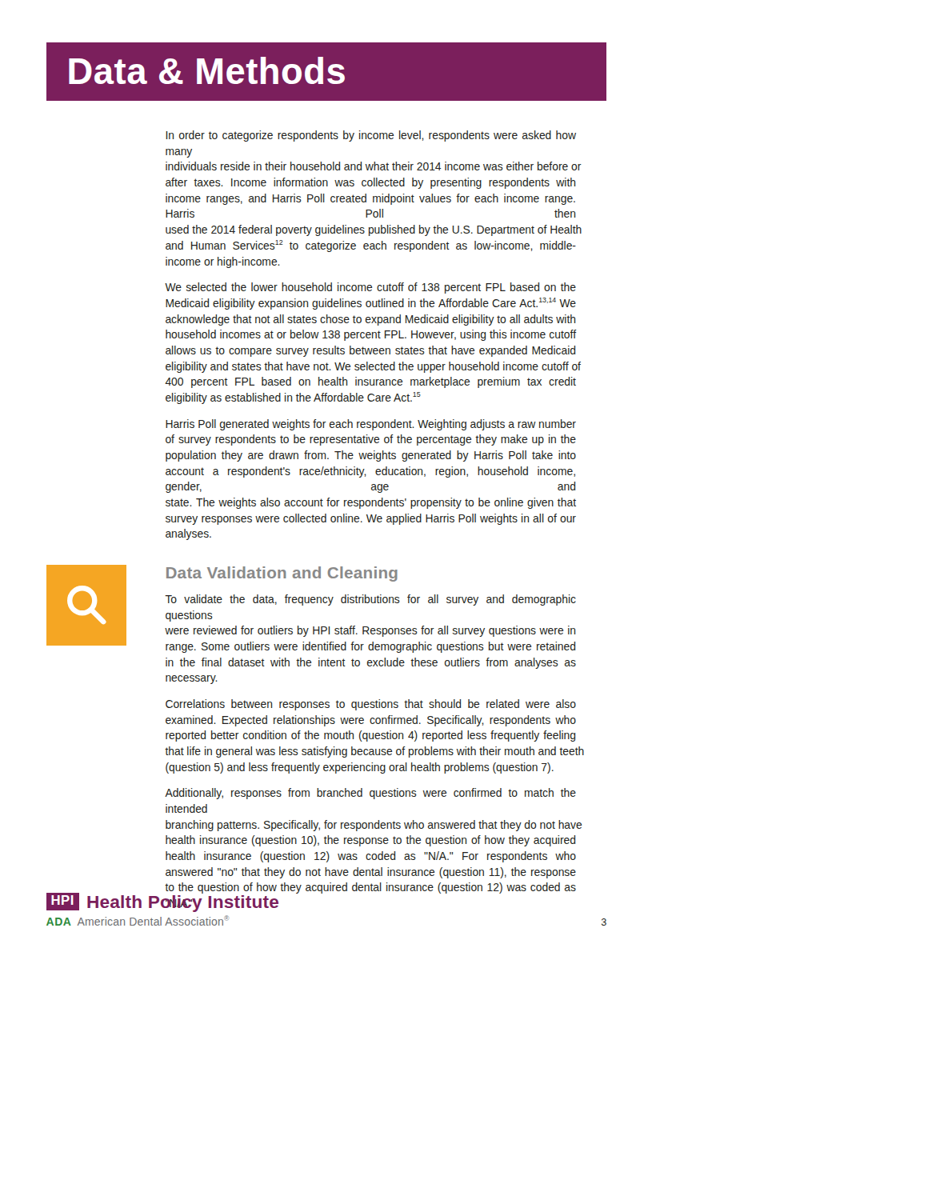Data & Methods
In order to categorize respondents by income level, respondents were asked how many individuals reside in their household and what their 2014 income was either before or after taxes. Income information was collected by presenting respondents with income ranges, and Harris Poll created midpoint values for each income range. Harris Poll then used the 2014 federal poverty guidelines published by the U.S. Department of Health and Human Services12 to categorize each respondent as low-income, middle-income or high-income.
We selected the lower household income cutoff of 138 percent FPL based on the Medicaid eligibility expansion guidelines outlined in the Affordable Care Act.13,14 We acknowledge that not all states chose to expand Medicaid eligibility to all adults with household incomes at or below 138 percent FPL. However, using this income cutoff allows us to compare survey results between states that have expanded Medicaid eligibility and states that have not. We selected the upper household income cutoff of 400 percent FPL based on health insurance marketplace premium tax credit eligibility as established in the Affordable Care Act.15
Harris Poll generated weights for each respondent. Weighting adjusts a raw number of survey respondents to be representative of the percentage they make up in the population they are drawn from. The weights generated by Harris Poll take into account a respondent's race/ethnicity, education, region, household income, gender, age and state. The weights also account for respondents' propensity to be online given that survey responses were collected online. We applied Harris Poll weights in all of our analyses.
Data Validation and Cleaning
To validate the data, frequency distributions for all survey and demographic questions were reviewed for outliers by HPI staff. Responses for all survey questions were in range. Some outliers were identified for demographic questions but were retained in the final dataset with the intent to exclude these outliers from analyses as necessary.
Correlations between responses to questions that should be related were also examined. Expected relationships were confirmed. Specifically, respondents who reported better condition of the mouth (question 4) reported less frequently feeling that life in general was less satisfying because of problems with their mouth and teeth (question 5) and less frequently experiencing oral health problems (question 7).
Additionally, responses from branched questions were confirmed to match the intended branching patterns. Specifically, for respondents who answered that they do not have health insurance (question 10), the response to the question of how they acquired health insurance (question 12) was coded as "N/A." For respondents who answered "no" that they do not have dental insurance (question 11), the response to the question of how they acquired dental insurance (question 12) was coded as "N/A."
HPI Health Policy Institute
ADA American Dental Association®
3